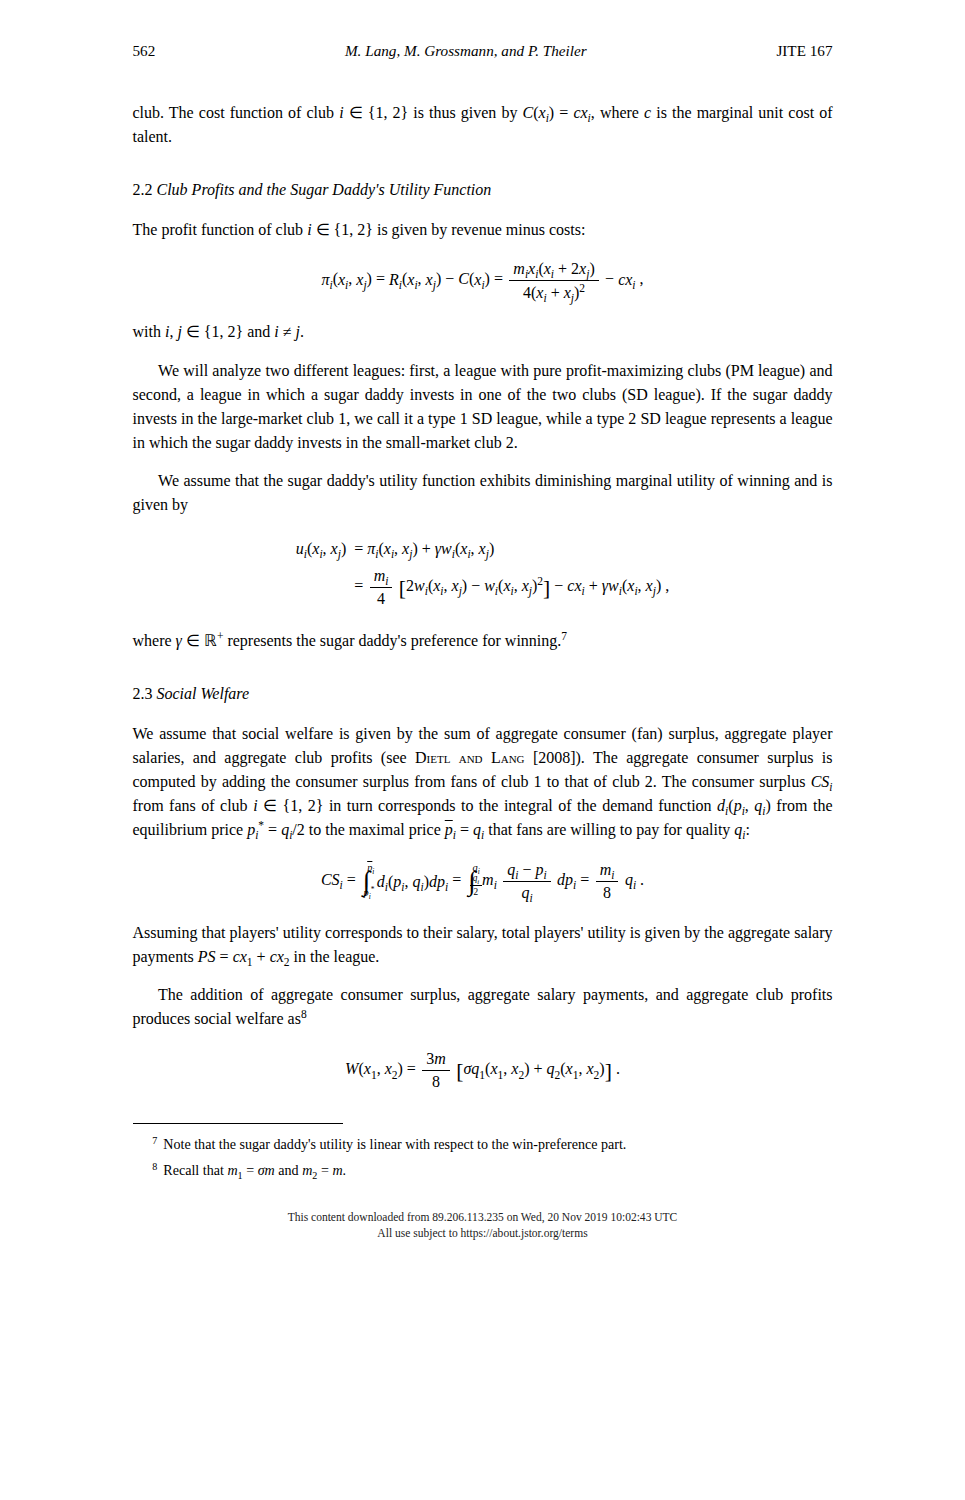562 M. Lang, M. Grossmann, and P. Theiler JITE 167
club. The cost function of club i ∈ {1, 2} is thus given by C(xi) = cxi, where c is the marginal unit cost of talent.
2.2 Club Profits and the Sugar Daddy's Utility Function
The profit function of club i ∈ {1, 2} is given by revenue minus costs:
πi(xi, xj) = Ri(xi, xj) − C(xi) = mixi(xi + 2xj) 4(xi + xj)2 − cxi ,
with i, j ∈ {1, 2} and i ≠ j.
We will analyze two different leagues: first, a league with pure profit-maximizing clubs (PM league) and second, a league in which a sugar daddy invests in one of the two clubs (SD league). If the sugar daddy invests in the large-market club 1, we call it a type 1 SD league, while a type 2 SD league represents a league in which the sugar daddy invests in the small-market club 2.
We assume that the sugar daddy's utility function exhibits diminishing marginal utility of winning and is given by
| u i ( x i , x j ) | = π i ( x i , x j ) + γw i ( x i , x j ) |
| | = m i 4 [ 2 w i ( x i , x j ) − w i ( x i , x j ) 2 ] − cx i + γw i ( x i , x j ) , |
where γ ∈ ℝ+ represents the sugar daddy's preference for winning.7
2.3 Social Welfare
We assume that social welfare is given by the sum of aggregate consumer (fan) surplus, aggregate player salaries, and aggregate club profits (see Dietl and Lang [2008]). The aggregate consumer surplus is computed by adding the consumer surplus from fans of club 1 to that of club 2. The consumer surplus CSi from fans of club i ∈ {1, 2} in turn corresponds to the integral of the demand function di(pi, qi) from the equilibrium price pi* = qi/2 to the maximal price pi = qi that fans are willing to pay for quality qi:
CSi = ∫pi pi* di(pi, qi)dpi = ∫qi qi 2 mi qi − pi qi dpi = mi 8 qi .
Assuming that players' utility corresponds to their salary, total players' utility is given by the aggregate salary payments PS = cx1 + cx2 in the league.
The addition of aggregate consumer surplus, aggregate salary payments, and aggregate club profits produces social welfare as8
W(x1, x2) = 3m 8 [σq1(x1, x2) + q2(x1, x2)] .
7 Note that the sugar daddy's utility is linear with respect to the win-preference part.
8 Recall that m1 = σm and m2 = m.
This content downloaded from 89.206.113.235 on Wed, 20 Nov 2019 10:02:43 UTC
All use subject to https://about.jstor.org/terms